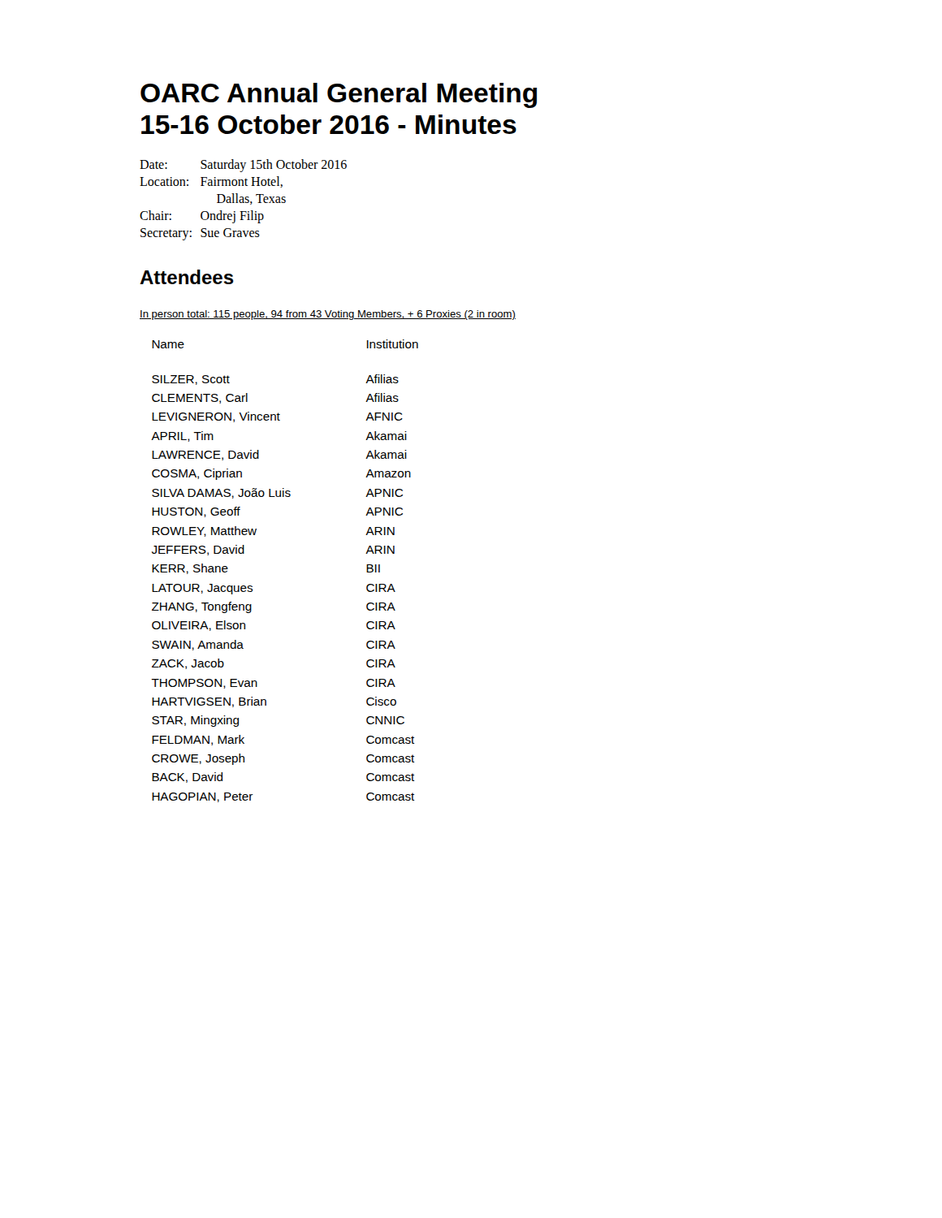OARC Annual General Meeting
15-16 October 2016 - Minutes
| Date: | Saturday 15th October 2016 |
| Location: | Fairmont Hotel, Dallas, Texas |
| Chair: | Ondrej Filip |
| Secretary: | Sue Graves |
Attendees
In person total: 115 people, 94 from 43 Voting Members, + 6 Proxies (2 in room)
| Name | Institution |
| --- | --- |
| SILZER, Scott | Afilias |
| CLEMENTS, Carl | Afilias |
| LEVIGNERON, Vincent | AFNIC |
| APRIL, Tim | Akamai |
| LAWRENCE, David | Akamai |
| COSMA, Ciprian | Amazon |
| SILVA DAMAS, João Luis | APNIC |
| HUSTON, Geoff | APNIC |
| ROWLEY, Matthew | ARIN |
| JEFFERS, David | ARIN |
| KERR, Shane | BII |
| LATOUR, Jacques | CIRA |
| ZHANG, Tongfeng | CIRA |
| OLIVEIRA, Elson | CIRA |
| SWAIN, Amanda | CIRA |
| ZACK, Jacob | CIRA |
| THOMPSON, Evan | CIRA |
| HARTVIGSEN, Brian | Cisco |
| STAR, Mingxing | CNNIC |
| FELDMAN, Mark | Comcast |
| CROWE, Joseph | Comcast |
| BACK, David | Comcast |
| HAGOPIAN, Peter | Comcast |